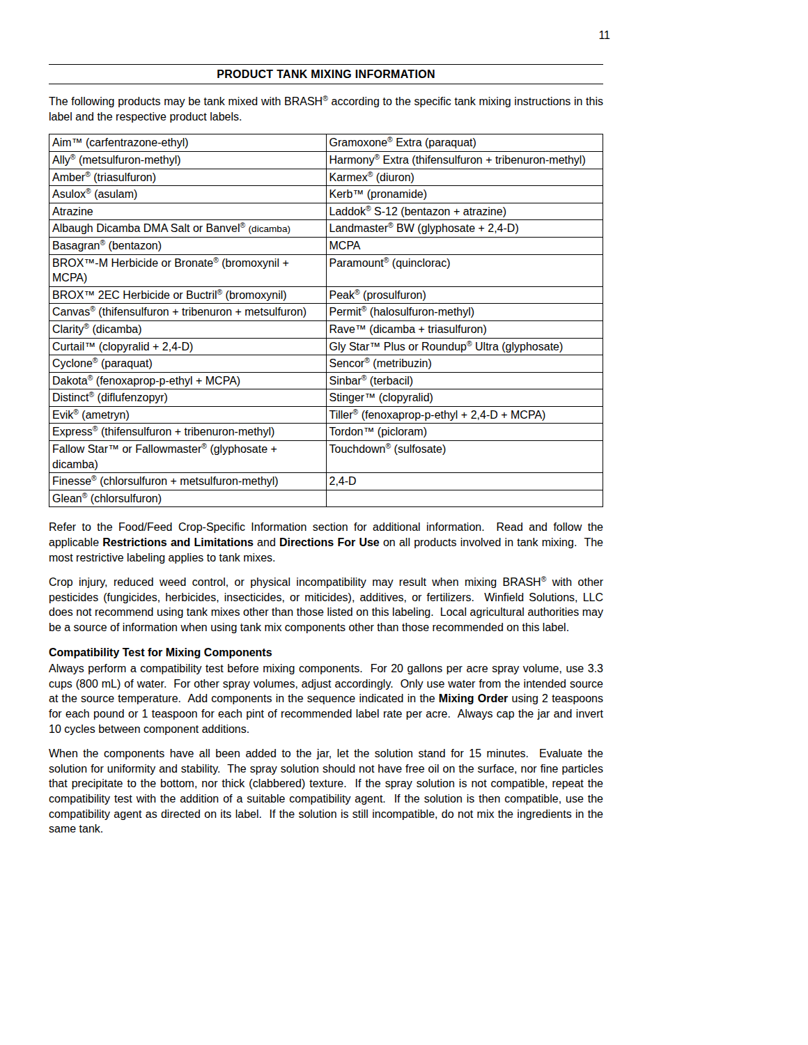11
PRODUCT TANK MIXING INFORMATION
The following products may be tank mixed with BRASH® according to the specific tank mixing instructions in this label and the respective product labels.
| Aim™ (carfentrazone-ethyl) | Gramoxone ® Extra (paraquat) |
| Ally ® (metsulfuron-methyl) | Harmony ® Extra (thifensulfuron + tribenuron-methyl) |
| Amber ® (triasulfuron) | Karmex ® (diuron) |
| Asulox ® (asulam) | Kerb™ (pronamide) |
| Atrazine | Laddok ® S-12 (bentazon + atrazine) |
| Albaugh Dicamba DMA Salt or Banvel ® (dicamba) | Landmaster ® BW (glyphosate + 2,4-D) |
| Basagran ® (bentazon) | MCPA |
| BROX™-M Herbicide or Bronate ® (bromoxynil + MCPA) | Paramount ® (quinclorac) |
| BROX™ 2EC Herbicide or Buctril ® (bromoxynil) | Peak ® (prosulfuron) |
| Canvas ® (thifensulfuron + tribenuron + metsulfuron) | Permit ® (halosulfuron-methyl) |
| Clarity ® (dicamba) | Rave™ (dicamba + triasulfuron) |
| Curtail™ (clopyralid + 2,4-D) | Gly Star™ Plus or Roundup ® Ultra (glyphosate) |
| Cyclone ® (paraquat) | Sencor ® (metribuzin) |
| Dakota ® (fenoxaprop-p-ethyl + MCPA) | Sinbar ® (terbacil) |
| Distinct ® (diflufenzopyr) | Stinger™ (clopyralid) |
| Evik ® (ametryn) | Tiller ® (fenoxaprop-p-ethyl + 2,4-D + MCPA) |
| Express ® (thifensulfuron + tribenuron-methyl) | Tordon™ (picloram) |
| Fallow Star™ or Fallowmaster ® (glyphosate + dicamba) | Touchdown ® (sulfosate) |
| Finesse ® (chlorsulfuron + metsulfuron-methyl) | 2,4-D |
| Glean ® (chlorsulfuron) | |
Refer to the Food/Feed Crop-Specific Information section for additional information. Read and follow the applicable Restrictions and Limitations and Directions For Use on all products involved in tank mixing. The most restrictive labeling applies to tank mixes.
Crop injury, reduced weed control, or physical incompatibility may result when mixing BRASH® with other pesticides (fungicides, herbicides, insecticides, or miticides), additives, or fertilizers. Winfield Solutions, LLC does not recommend using tank mixes other than those listed on this labeling. Local agricultural authorities may be a source of information when using tank mix components other than those recommended on this label.
Compatibility Test for Mixing Components
Always perform a compatibility test before mixing components. For 20 gallons per acre spray volume, use 3.3 cups (800 mL) of water. For other spray volumes, adjust accordingly. Only use water from the intended source at the source temperature. Add components in the sequence indicated in the Mixing Order using 2 teaspoons for each pound or 1 teaspoon for each pint of recommended label rate per acre. Always cap the jar and invert 10 cycles between component additions.
When the components have all been added to the jar, let the solution stand for 15 minutes. Evaluate the solution for uniformity and stability. The spray solution should not have free oil on the surface, nor fine particles that precipitate to the bottom, nor thick (clabbered) texture. If the spray solution is not compatible, repeat the compatibility test with the addition of a suitable compatibility agent. If the solution is then compatible, use the compatibility agent as directed on its label. If the solution is still incompatible, do not mix the ingredients in the same tank.